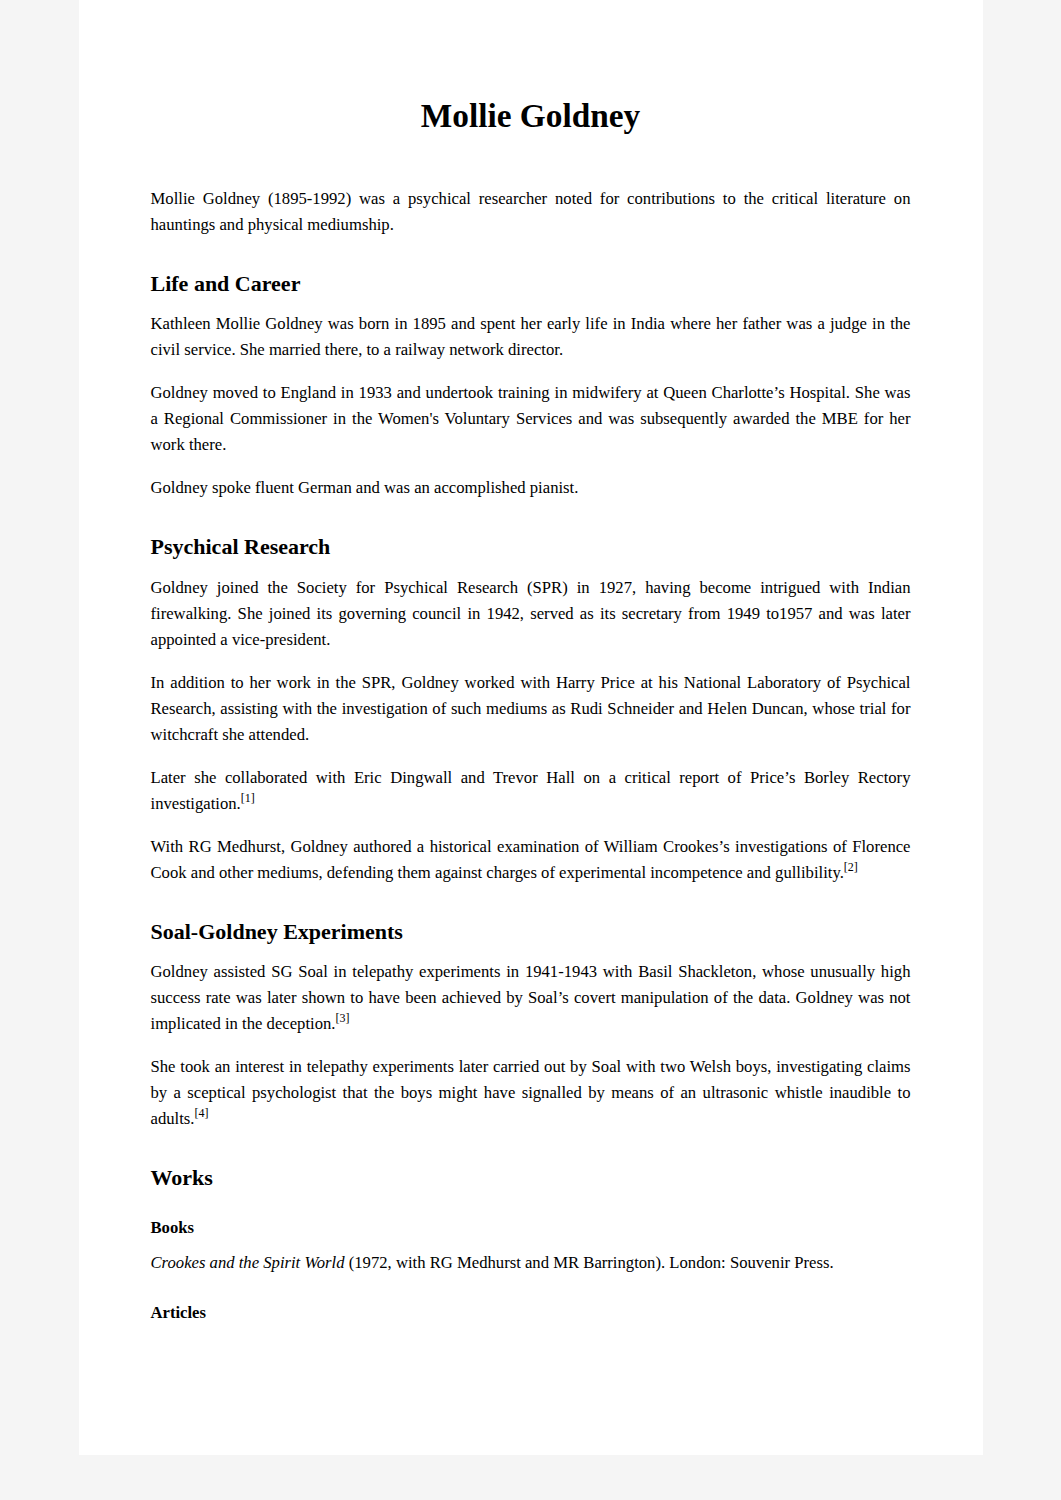Mollie Goldney
Mollie Goldney (1895-1992) was a psychical researcher noted for contributions to the critical literature on hauntings and physical mediumship.
Life and Career
Kathleen Mollie Goldney was born in 1895 and spent her early life in India where her father was a judge in the civil service. She married there, to a railway network director.
Goldney moved to England in 1933 and undertook training in midwifery at Queen Charlotte’s Hospital. She was a Regional Commissioner in the Women's Voluntary Services and was subsequently awarded the MBE for her work there.
Goldney spoke fluent German and was an accomplished pianist.
Psychical Research
Goldney joined the Society for Psychical Research (SPR) in 1927, having become intrigued with Indian firewalking. She joined its governing council in 1942, served as its secretary from 1949 to1957 and was later appointed a vice-president.
In addition to her work in the SPR, Goldney worked with Harry Price at his National Laboratory of Psychical Research, assisting with the investigation of such mediums as Rudi Schneider and Helen Duncan, whose trial for witchcraft she attended.
Later she collaborated with Eric Dingwall and Trevor Hall on a critical report of Price’s Borley Rectory investigation.[1]
With RG Medhurst, Goldney authored a historical examination of William Crookes’s investigations of Florence Cook and other mediums, defending them against charges of experimental incompetence and gullibility.[2]
Soal-Goldney Experiments
Goldney assisted SG Soal in telepathy experiments in 1941-1943 with Basil Shackleton, whose unusually high success rate was later shown to have been achieved by Soal’s covert manipulation of the data. Goldney was not implicated in the deception.[3]
She took an interest in telepathy experiments later carried out by Soal with two Welsh boys, investigating claims by a sceptical psychologist that the boys might have signalled by means of an ultrasonic whistle inaudible to adults.[4]
Works
Books
Crookes and the Spirit World (1972, with RG Medhurst and MR Barrington). London: Souvenir Press.
Articles